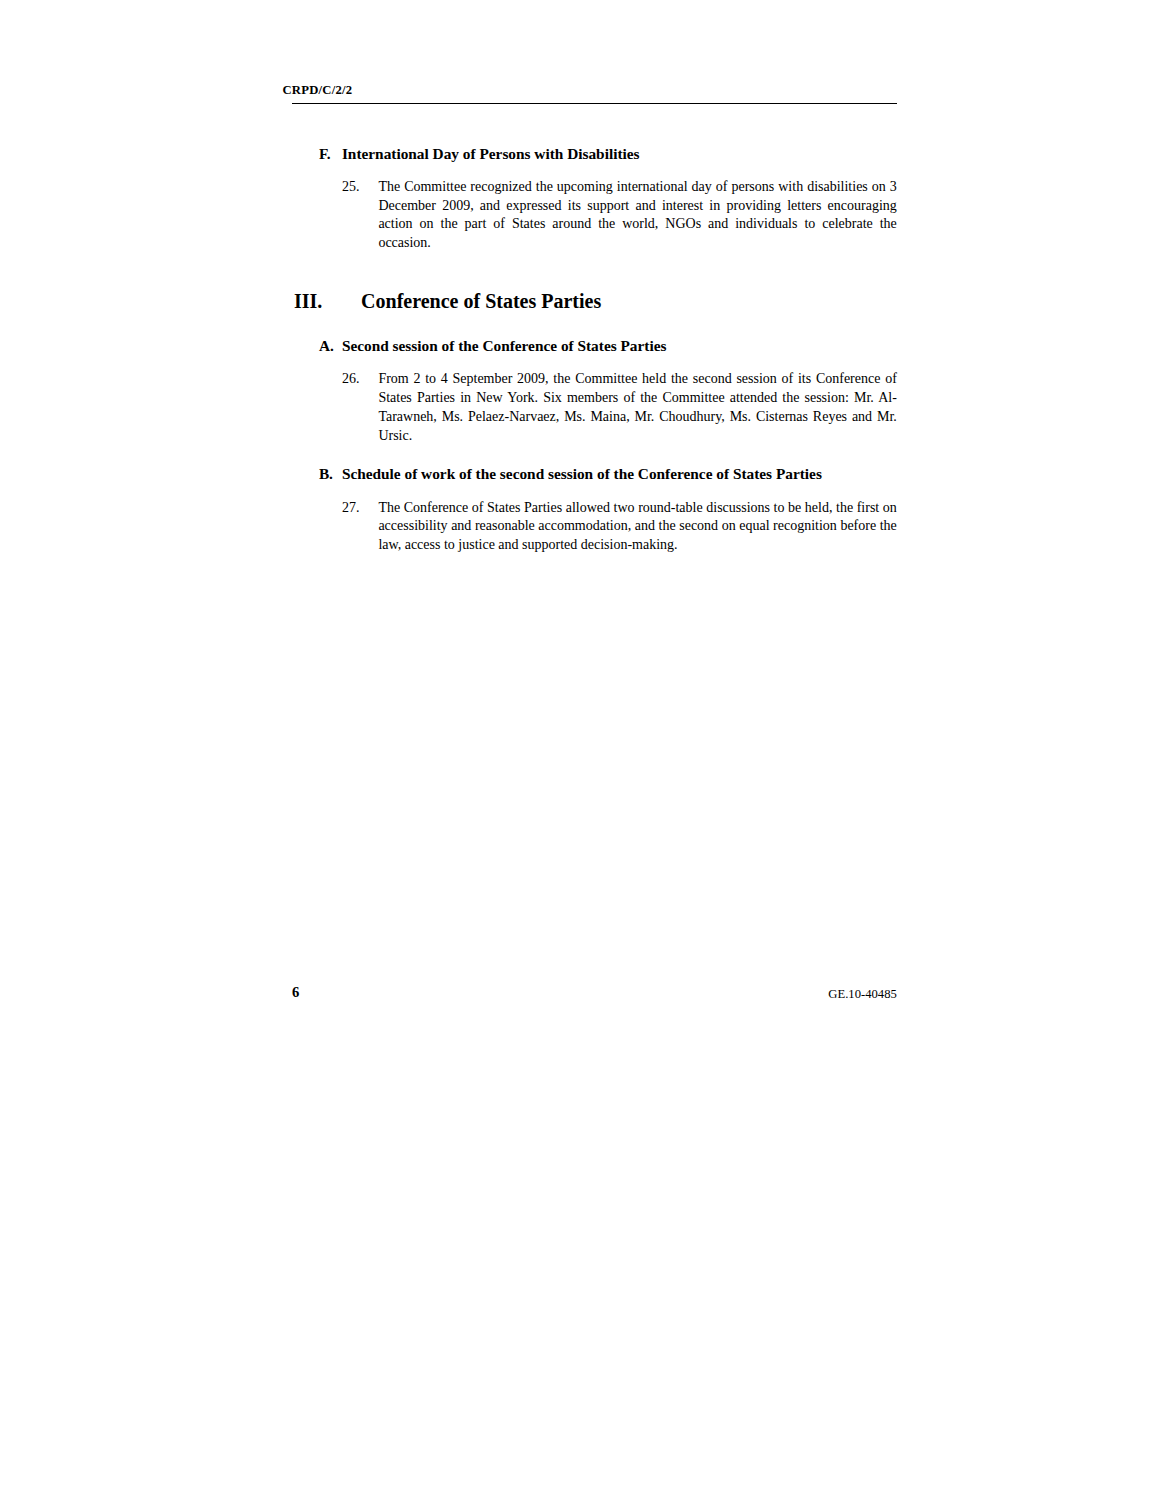CRPD/C/2/2
F.
International Day of Persons with Disabilities
25.
The Committee recognized the upcoming international day of persons with disabilities on 3 December 2009, and expressed its support and interest in providing letters encouraging action on the part of States around the world, NGOs and individuals to celebrate the occasion.
III.
Conference of States Parties
A.
Second session of the Conference of States Parties
26.
From 2 to 4 September 2009, the Committee held the second session of its Conference of States Parties in New York. Six members of the Committee attended the session: Mr. Al-Tarawneh, Ms. Pelaez-Narvaez, Ms. Maina, Mr. Choudhury, Ms. Cisternas Reyes and Mr. Ursic.
B.
Schedule of work of the second session of the Conference of States Parties
27.
The Conference of States Parties allowed two round-table discussions to be held, the first on accessibility and reasonable accommodation, and the second on equal recognition before the law, access to justice and supported decision-making.
6
GE.10-40485